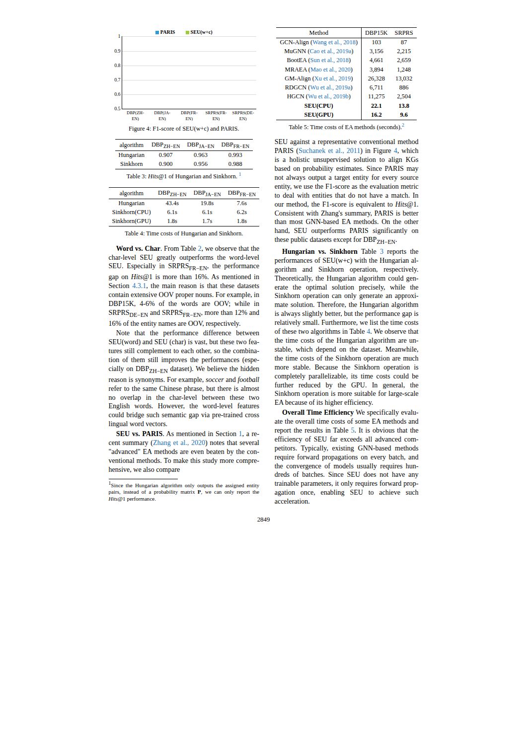PARIS SEU(w+c)
1 0.9 0.8 0.7 0.6 0.5
DBP(ZH-EN) DBP(JA-EN) DBP(FR-EN) SRPRS(FR-EN) SRPRS(DE-EN)
Figure 4: F1-score of SEU(w+c) and PARIS.
| algorithm | DBP ZH−EN | DBP JA−EN | DBP FR−EN |
| --- | --- | --- | --- |
| Hungarian | 0.907 | 0.963 | 0.993 |
| Sinkhorn | 0.900 | 0.956 | 0.988 |
Table 3: Hits@1 of Hungarian and Sinkhorn. 1
| algorithm | DBP ZH−EN | DBP JA−EN | DBP FR−EN |
| --- | --- | --- | --- |
| Hungarian | 43.4s | 19.8s | 7.6s |
| Sinkhorn(CPU) | 6.1s | 6.1s | 6.2s |
| Sinkhorn(GPU) | 1.8s | 1.7s | 1.8s |
Table 4: Time costs of Hungarian and Sinkhorn.
Word vs. Char. From Table 2, we observe that the char-level SEU greatly outperforms the word-level SEU. Especially in SRPRSFR−EN, the performance gap on Hits@1 is more than 16%. As mentioned in Section 4.3.1, the main reason is that these datasets contain extensive OOV proper nouns. For example, in DBP15K, 4-6% of the words are OOV; while in SRPRSDE−EN and SRPRSFR−EN, more than 12% and 16% of the entity names are OOV, respectively.
Note that the performance difference between SEU(word) and SEU (char) is vast, but these two features still complement to each other, so the combination of them still improves the performances (especially on DBPZH−EN dataset). We believe the hidden reason is synonyms. For example, soccer and football refer to the same Chinese phrase, but there is almost no overlap in the char-level between these two English words. However, the word-level features could bridge such semantic gap via pre-trained cross lingual word vectors.
SEU vs. PARIS. As mentioned in Section 1, a recent summary (Zhang et al., 2020) notes that several "advanced" EA methods are even beaten by the conventional methods. To make this study more comprehensive, we also compare
1Since the Hungarian algorithm only outputs the assigned entity pairs, instead of a probability matrix P, we can only report the Hits@1 performance.
| Method | DBP15K | SRPRS |
| --- | --- | --- |
| GCN-Align ( Wang et al., 2018 ) | 103 | 87 |
| MuGNN ( Cao et al., 2019a ) | 3,156 | 2,215 |
| BootEA ( Sun et al., 2018 ) | 4,661 | 2,659 |
| MRAEA ( Mao et al., 2020 ) | 3,894 | 1,248 |
| GM-Align ( Xu et al., 2019 ) | 26,328 | 13,032 |
| RDGCN ( Wu et al., 2019a ) | 6,711 | 886 |
| HGCN ( Wu et al., 2019b ) | 11,275 | 2,504 |
| SEU(CPU) | 22.1 | 13.8 |
| SEU(GPU) | 16.2 | 9.6 |
Table 5: Time costs of EA methods (seconds).2
SEU against a representative conventional method PARIS (Suchanek et al., 2011) in Figure 4, which is a holistic unsupervised solution to align KGs based on probability estimates. Since PARIS may not always output a target entity for every source entity, we use the F1-score as the evaluation metric to deal with entities that do not have a match. In our method, the F1-score is equivalent to Hits@1. Consistent with Zhang's summary, PARIS is better than most GNN-based EA methods. On the other hand, SEU outperforms PARIS significantly on these public datasets except for DBPZH−EN.
Hungarian vs. Sinkhorn Table 3 reports the performances of SEU(w+c) with the Hungarian algorithm and Sinkhorn operation, respectively. Theoretically, the Hungarian algorithm could generate the optimal solution precisely, while the Sinkhorn operation can only generate an approximate solution. Therefore, the Hungarian algorithm is always slightly better, but the performance gap is relatively small. Furthermore, we list the time costs of these two algorithms in Table 4. We observe that the time costs of the Hungarian algorithm are unstable, which depend on the dataset. Meanwhile, the time costs of the Sinkhorn operation are much more stable. Because the Sinkhorn operation is completely parallelizable, its time costs could be further reduced by the GPU. In general, the Sinkhorn operation is more suitable for large-scale EA because of its higher efficiency.
Overall Time Efficiency We specifically evaluate the overall time costs of some EA methods and report the results in Table 5. It is obvious that the efficiency of SEU far exceeds all advanced competitors. Typically, existing GNN-based methods require forward propagations on every batch, and the convergence of models usually requires hundreds of batches. Since SEU does not have any trainable parameters, it only requires forward propagation once, enabling SEU to achieve such acceleration.
2849